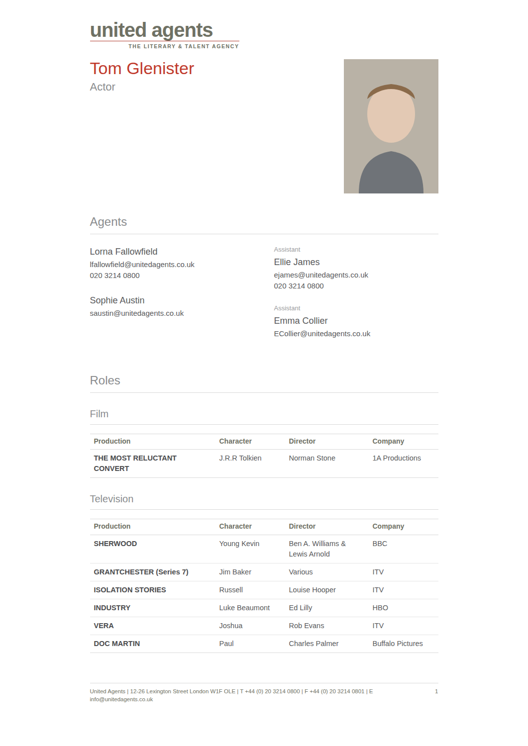united agents
THE LITERARY & TALENT AGENCY
Tom Glenister
Actor
Agents
Lorna Fallowfield
lfallowfield@unitedagents.co.uk
020 3214 0800
Sophie Austin
saustin@unitedagents.co.uk
Assistant
Ellie James
ejames@unitedagents.co.uk
020 3214 0800
Assistant
Emma Collier
ECollier@unitedagents.co.uk
Roles
Film
| Production | Character | Director | Company |
| --- | --- | --- | --- |
| THE MOST RELUCTANT CONVERT | J.R.R Tolkien | Norman Stone | 1A Productions |
Television
| Production | Character | Director | Company |
| --- | --- | --- | --- |
| SHERWOOD | Young Kevin | Ben A. Williams & Lewis Arnold | BBC |
| GRANTCHESTER (Series 7) | Jim Baker | Various | ITV |
| ISOLATION STORIES | Russell | Louise Hooper | ITV |
| INDUSTRY | Luke Beaumont | Ed Lilly | HBO |
| VERA | Joshua | Rob Evans | ITV |
| DOC MARTIN | Paul | Charles Palmer | Buffalo Pictures |
United Agents | 12-26 Lexington Street London W1F OLE | T +44 (0) 20 3214 0800 | F +44 (0) 20 3214 0801 | E info@unitedagents.co.uk 1